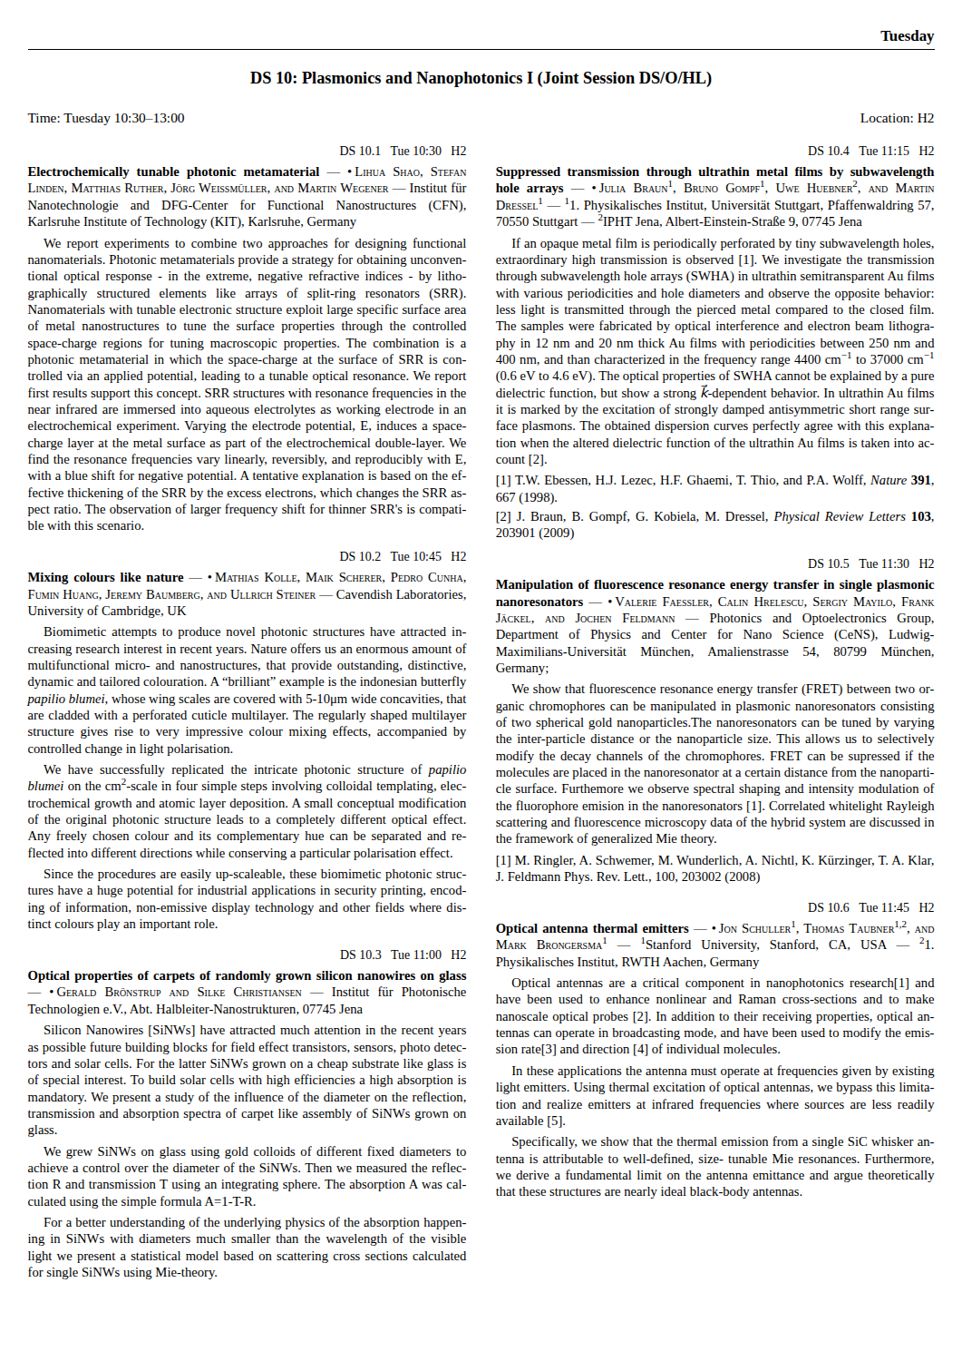Tuesday
DS 10: Plasmonics and Nanophotonics I (Joint Session DS/O/HL)
Time: Tuesday 10:30–13:00 Location: H2
DS 10.1 Tue 10:30 H2
Electrochemically tunable photonic metamaterial — Lihua Shao, Stefan Linden, Matthias Ruther, Jörg Weissmüller, and Martin Wegener — Institut für Nanotechnologie and DFG-Center for Functional Nanostructures (CFN), Karlsruhe Institute of Technology (KIT), Karlsruhe, Germany
We report experiments to combine two approaches for designing functional nanomaterials. Photonic metamaterials provide a strategy for obtaining unconventional optical response - in the extreme, negative refractive indices - by lithographically structured elements like arrays of split-ring resonators (SRR). Nanomaterials with tunable electronic structure exploit large specific surface area of metal nanostructures to tune the surface properties through the controlled space-charge regions for tuning macroscopic properties. The combination is a photonic metamaterial in which the space-charge at the surface of SRR is controlled via an applied potential, leading to a tunable optical resonance. We report first results support this concept. SRR structures with resonance frequencies in the near infrared are immersed into aqueous electrolytes as working electrode in an electrochemical experiment. Varying the electrode potential, E, induces a space-charge layer at the metal surface as part of the electrochemical double-layer. We find the resonance frequencies vary linearly, reversibly, and reproducibly with E, with a blue shift for negative potential. A tentative explanation is based on the effective thickening of the SRR by the excess electrons, which changes the SRR aspect ratio. The observation of larger frequency shift for thinner SRR's is compatible with this scenario.
DS 10.2 Tue 10:45 H2
Mixing colours like nature — Mathias Kolle, Maik Scherer, Pedro Cunha, Fumin Huang, Jeremy Baumberg, and Ullrich Steiner — Cavendish Laboratories, University of Cambridge, UK
Biomimetic attempts to produce novel photonic structures have attracted increasing research interest in recent years. Nature offers us an enormous amount of multifunctional micro- and nanostructures, that provide outstanding, distinctive, dynamic and tailored colouration. A “brilliant” example is the indonesian butterfly papilio blumei, whose wing scales are covered with 5-10μm wide concavities, that are cladded with a perforated cuticle multilayer. The regularly shaped multilayer structure gives rise to very impressive colour mixing effects, accompanied by controlled change in light polarisation.
We have successfully replicated the intricate photonic structure of papilio blumei on the cm2-scale in four simple steps involving colloidal templating, electrochemical growth and atomic layer deposition. A small conceptual modification of the original photonic structure leads to a completely different optical effect. Any freely chosen colour and its complementary hue can be separated and reflected into different directions while conserving a particular polarisation effect.
Since the procedures are easily up-scaleable, these biomimetic photonic structures have a huge potential for industrial applications in security printing, encoding of information, non-emissive display technology and other fields where distinct colours play an important role.
DS 10.3 Tue 11:00 H2
Optical properties of carpets of randomly grown silicon nanowires on glass — Gerald Brönstrup and Silke Christiansen — Institut für Photonische Technologien e.V., Abt. Halbleiter-Nanostrukturen, 07745 Jena
Silicon Nanowires [SiNWs] have attracted much attention in the recent years as possible future building blocks for field effect transistors, sensors, photo detectors and solar cells. For the latter SiNWs grown on a cheap substrate like glass is of special interest. To build solar cells with high efficiencies a high absorption is mandatory. We present a study of the influence of the diameter on the reflection, transmission and absorption spectra of carpet like assembly of SiNWs grown on glass.
We grew SiNWs on glass using gold colloids of different fixed diameters to achieve a control over the diameter of the SiNWs. Then we measured the reflection R and transmission T using an integrating sphere. The absorption A was calculated using the simple formula A=1-T-R.
For a better understanding of the underlying physics of the absorption happening in SiNWs with diameters much smaller than the wavelength of the visible light we present a statistical model based on scattering cross sections calculated for single SiNWs using Mie-theory.
DS 10.4 Tue 11:15 H2
Suppressed transmission through ultrathin metal films by subwavelength hole arrays — Julia Braun1, Bruno Gompf1, Uwe Huebner2, and Martin Dressel1 — 11. Physikalisches Institut, Universität Stuttgart, Pfaffenwaldring 57, 70550 Stuttgart — 2IPHT Jena, Albert-Einstein-Straße 9, 07745 Jena
If an opaque metal film is periodically perforated by tiny subwavelength holes, extraordinary high transmission is observed [1]. We investigate the transmission through subwavelength hole arrays (SWHA) in ultrathin semitransparent Au films with various periodicities and hole diameters and observe the opposite behavior: less light is transmitted through the pierced metal compared to the closed film. The samples were fabricated by optical interference and electron beam lithography in 12 nm and 20 nm thick Au films with periodicities between 250 nm and 400 nm, and than characterized in the frequency range 4400 cm−1 to 37000 cm−1 (0.6 eV to 4.6 eV). The optical properties of SWHA cannot be explained by a pure dielectric function, but show a strong k⃗-dependent behavior. In ultrathin Au films it is marked by the excitation of strongly damped antisymmetric short range surface plasmons. The obtained dispersion curves perfectly agree with this explanation when the altered dielectric function of the ultrathin Au films is taken into account [2].
[1] T.W. Ebessen, H.J. Lezec, H.F. Ghaemi, T. Thio, and P.A. Wolff, Nature 391, 667 (1998).
[2] J. Braun, B. Gompf, G. Kobiela, M. Dressel, Physical Review Letters 103, 203901 (2009)
DS 10.5 Tue 11:30 H2
Manipulation of fluorescence resonance energy transfer in single plasmonic nanoresonators — Valerie Faessler, Calin Hrelescu, Sergiy Mayilo, Frank Jäckel, and Jochen Feldmann — Photonics and Optoelectronics Group, Department of Physics and Center for Nano Science (CeNS), Ludwig-Maximilians-Universität München, Amalienstrasse 54, 80799 München, Germany;
We show that fluorescence resonance energy transfer (FRET) between two organic chromophores can be manipulated in plasmonic nanoresonators consisting of two spherical gold nanoparticles.The nanoresonators can be tuned by varying the inter-particle distance or the nanoparticle size. This allows us to selectively modify the decay channels of the chromophores. FRET can be supressed if the molecules are placed in the nanoresonator at a certain distance from the nanoparticle surface. Furthemore we observe spectral shaping and intensity modulation of the fluorophore emision in the nanoresonators [1]. Correlated whitelight Rayleigh scattering and fluorescence microscopy data of the hybrid system are discussed in the framework of generalized Mie theory.
[1] M. Ringler, A. Schwemer, M. Wunderlich, A. Nichtl, K. Kürzinger, T. A. Klar, J. Feldmann Phys. Rev. Lett., 100, 203002 (2008)
DS 10.6 Tue 11:45 H2
Optical antenna thermal emitters — Jon Schuller1, Thomas Taubner1,2, and Mark Brongersma1 — 1Stanford University, Stanford, CA, USA — 21. Physikalisches Institut, RWTH Aachen, Germany
Optical antennas are a critical component in nanophotonics research[1] and have been used to enhance nonlinear and Raman cross-sections and to make nanoscale optical probes [2]. In addition to their receiving properties, optical antennas can operate in broadcasting mode, and have been used to modify the emission rate[3] and direction [4] of individual molecules.
In these applications the antenna must operate at frequencies given by existing light emitters. Using thermal excitation of optical antennas, we bypass this limitation and realize emitters at infrared frequencies where sources are less readily available [5].
Specifically, we show that the thermal emission from a single SiC whisker antenna is attributable to well-defined, size- tunable Mie resonances. Furthermore, we derive a fundamental limit on the antenna emittance and argue theoretically that these structures are nearly ideal black-body antennas.